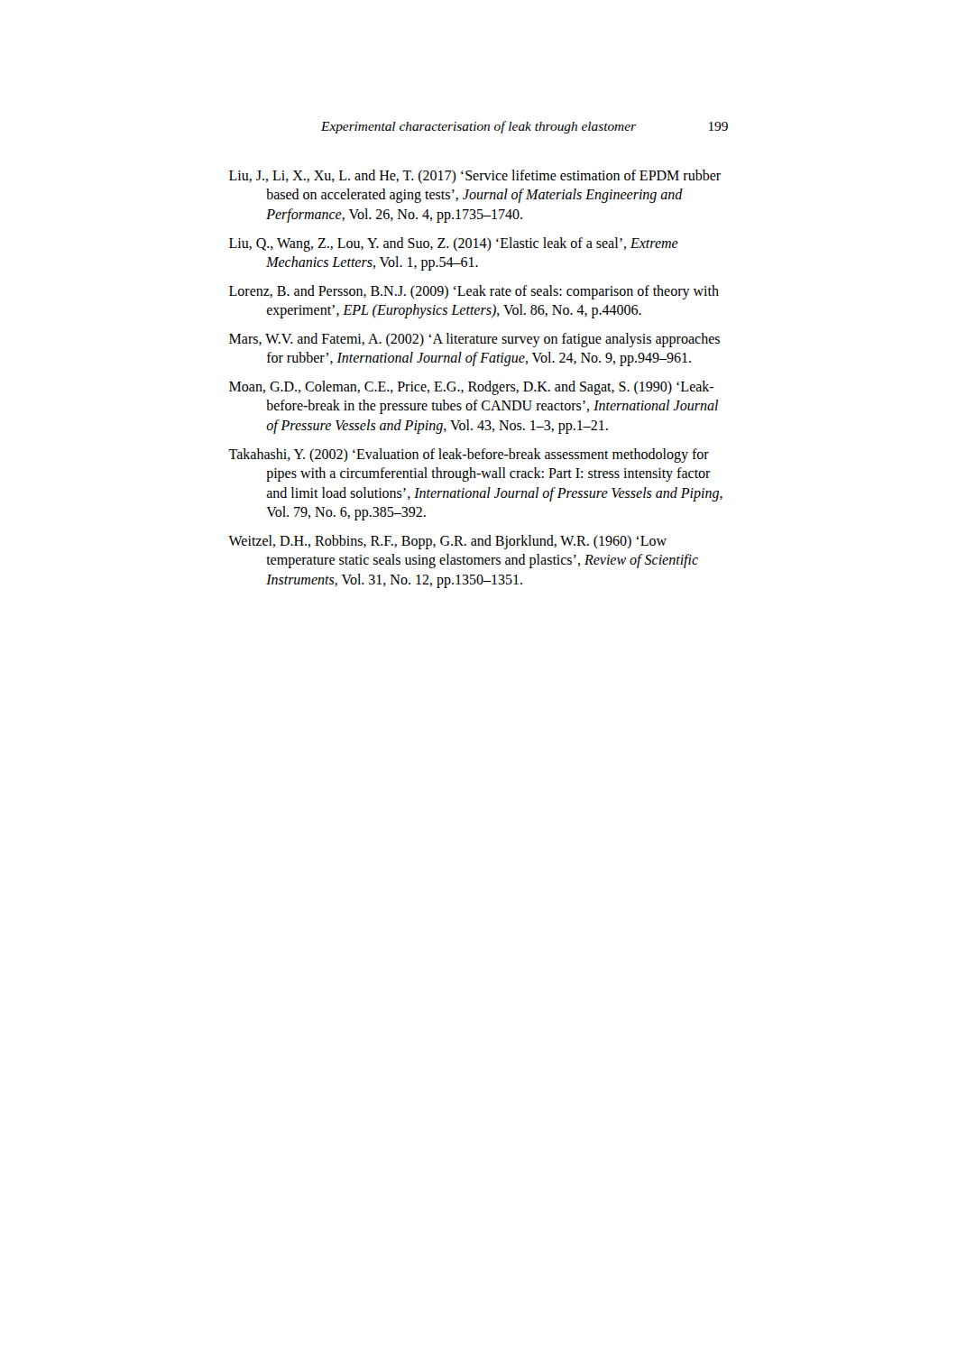Experimental characterisation of leak through elastomer 199
Liu, J., Li, X., Xu, L. and He, T. (2017) ‘Service lifetime estimation of EPDM rubber based on accelerated aging tests’, Journal of Materials Engineering and Performance, Vol. 26, No. 4, pp.1735–1740.
Liu, Q., Wang, Z., Lou, Y. and Suo, Z. (2014) ‘Elastic leak of a seal’, Extreme Mechanics Letters, Vol. 1, pp.54–61.
Lorenz, B. and Persson, B.N.J. (2009) ‘Leak rate of seals: comparison of theory with experiment’, EPL (Europhysics Letters), Vol. 86, No. 4, p.44006.
Mars, W.V. and Fatemi, A. (2002) ‘A literature survey on fatigue analysis approaches for rubber’, International Journal of Fatigue, Vol. 24, No. 9, pp.949–961.
Moan, G.D., Coleman, C.E., Price, E.G., Rodgers, D.K. and Sagat, S. (1990) ‘Leak-before-break in the pressure tubes of CANDU reactors’, International Journal of Pressure Vessels and Piping, Vol. 43, Nos. 1–3, pp.1–21.
Takahashi, Y. (2002) ‘Evaluation of leak-before-break assessment methodology for pipes with a circumferential through-wall crack: Part I: stress intensity factor and limit load solutions’, International Journal of Pressure Vessels and Piping, Vol. 79, No. 6, pp.385–392.
Weitzel, D.H., Robbins, R.F., Bopp, G.R. and Bjorklund, W.R. (1960) ‘Low temperature static seals using elastomers and plastics’, Review of Scientific Instruments, Vol. 31, No. 12, pp.1350–1351.